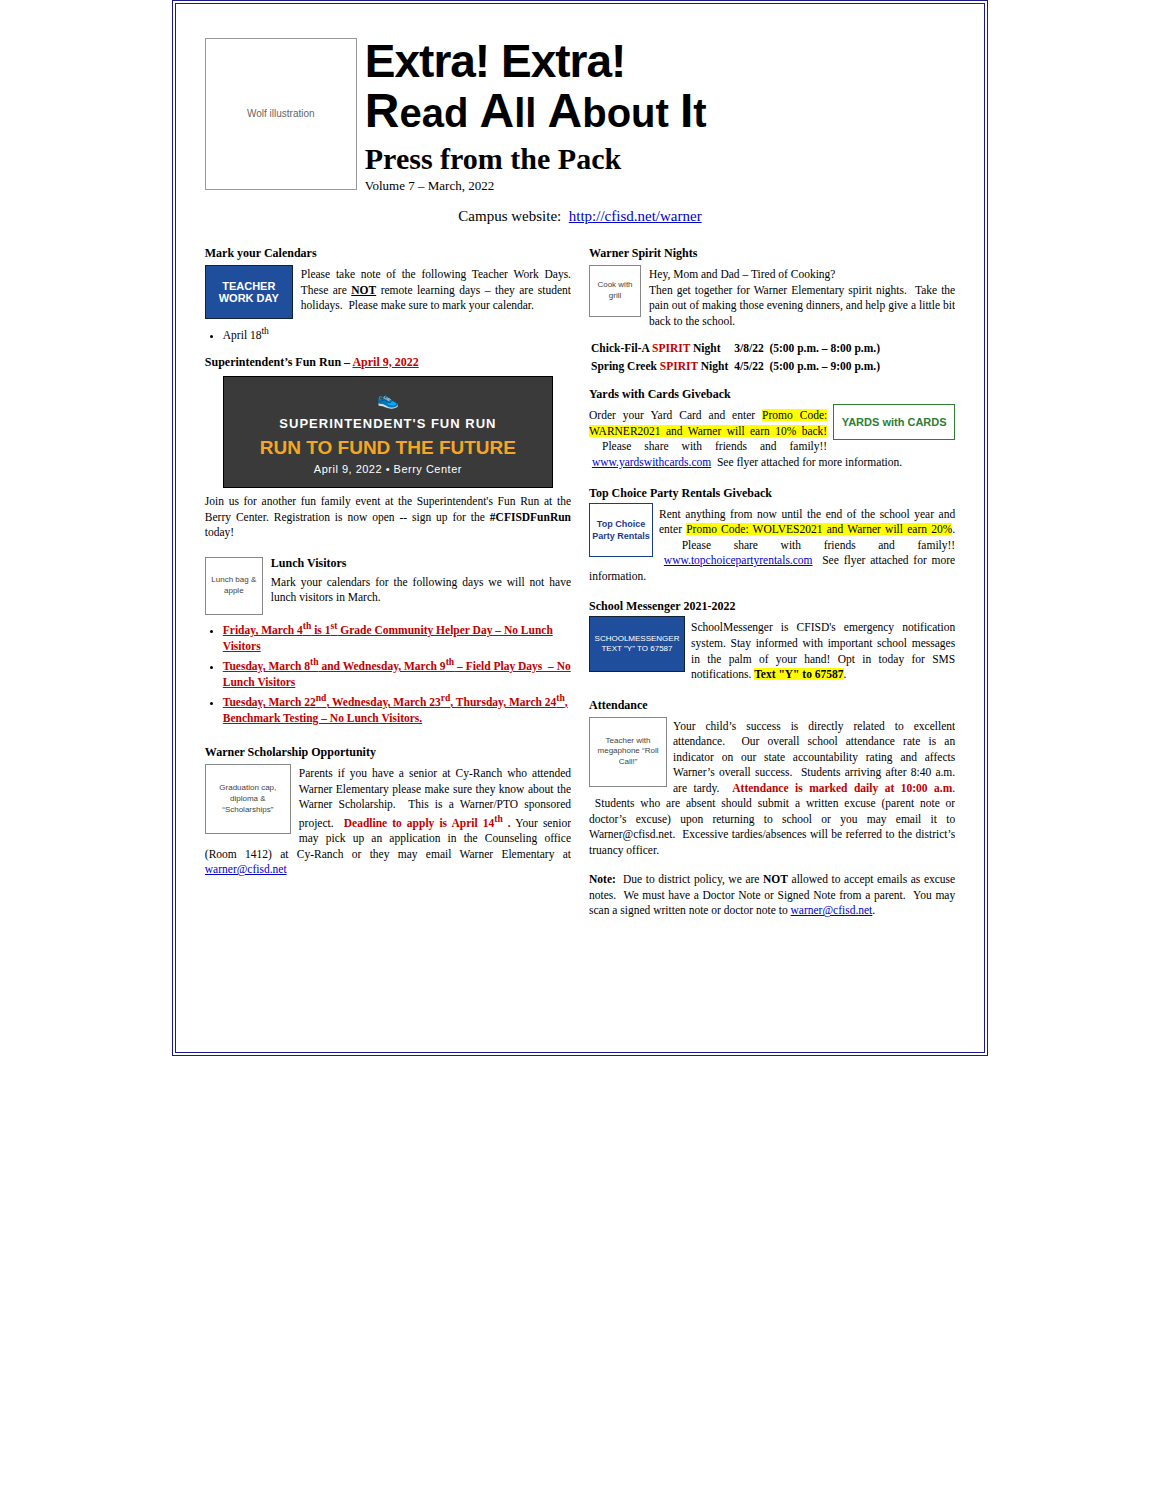Wolf illustration
Extra! Extra!
Read All About It
Press from the Pack
Volume 7 – March, 2022
Campus website: http://cfisd.net/warner
Mark your Calendars
TEACHER
WORK DAY
Please take note of the following Teacher Work Days. These are NOT remote learning days – they are student holidays. Please make sure to mark your calendar.
April 18th
Superintendent’s Fun Run – April 9, 2022
👟
SUPERINTENDENT'S FUN RUN
RUN TO FUND THE FUTURE
April 9, 2022 • Berry Center
Join us for another fun family event at the Superintendent's Fun Run at the Berry Center. Registration is now open -- sign up for the #CFISDFunRun today!
Lunch bag & apple
Lunch Visitors
Mark your calendars for the following days we will not have lunch visitors in March.
Friday, March 4th is 1st Grade Community Helper Day – No Lunch Visitors
Tuesday, March 8th and Wednesday, March 9th – Field Play Days – No Lunch Visitors
Tuesday, March 22nd, Wednesday, March 23rd, Thursday, March 24th, Benchmark Testing – No Lunch Visitors.
Warner Scholarship Opportunity
Graduation cap, diploma & “Scholarships”
Parents if you have a senior at Cy-Ranch who attended Warner Elementary please make sure they know about the Warner Scholarship. This is a Warner/PTO sponsored project. Deadline to apply is April 14th . Your senior may pick up an application in the Counseling office (Room 1412) at Cy-Ranch or they may email Warner Elementary at warner@cfisd.net
Warner Spirit Nights
Cook with grill
Hey, Mom and Dad – Tired of Cooking?
Then get together for Warner Elementary spirit nights. Take the pain out of making those evening dinners, and help give a little bit back to the school.
| Chick-Fil-A SPIRIT Night | 3/8/22 (5:00 p.m. – 8:00 p.m.) |
| Spring Creek SPIRIT Night | 4/5/22 (5:00 p.m. – 9:00 p.m.) |
Yards with Cards Giveback
YARDS with CARDS
Order your Yard Card and enter Promo Code: WARNER2021 and Warner will earn 10% back! Please share with friends and family!! www.yardswithcards.com See flyer attached for more information.
Top Choice Party Rentals Giveback
Top Choice Party Rentals
Rent anything from now until the end of the school year and enter Promo Code: WOLVES2021 and Warner will earn 20%. Please share with friends and family!! www.topchoicepartyrentals.com See flyer attached for more information.
School Messenger 2021-2022
SCHOOLMESSENGER
TEXT "Y" TO 67587
SchoolMessenger is CFISD's emergency notification system. Stay informed with important school messages in the palm of your hand! Opt in today for SMS notifications. Text "Y" to 67587.
Attendance
Teacher with megaphone “Roll Call!”
Your child’s success is directly related to excellent attendance. Our overall school attendance rate is an indicator on our state accountability rating and affects Warner’s overall success. Students arriving after 8:40 a.m. are tardy. Attendance is marked daily at 10:00 a.m. Students who are absent should submit a written excuse (parent note or doctor’s excuse) upon returning to school or you may email it to Warner@cfisd.net. Excessive tardies/absences will be referred to the district’s truancy officer.
Note: Due to district policy, we are NOT allowed to accept emails as excuse notes. We must have a Doctor Note or Signed Note from a parent. You may scan a signed written note or doctor note to warner@cfisd.net.